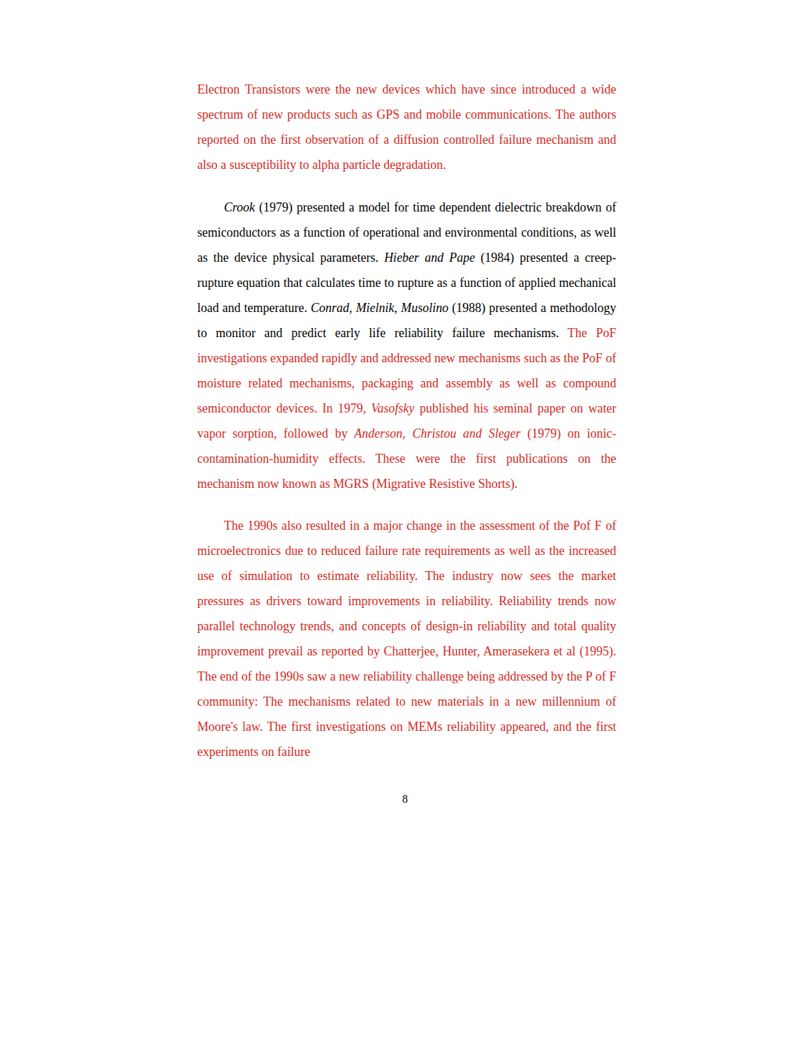Electron Transistors were the new devices which have since introduced a wide spectrum of new products such as GPS and mobile communications. The authors reported on the first observation of a diffusion controlled failure mechanism and also a susceptibility to alpha particle degradation.
Crook (1979) presented a model for time dependent dielectric breakdown of semiconductors as a function of operational and environmental conditions, as well as the device physical parameters. Hieber and Pape (1984) presented a creep-rupture equation that calculates time to rupture as a function of applied mechanical load and temperature. Conrad, Mielnik, Musolino (1988) presented a methodology to monitor and predict early life reliability failure mechanisms. The PoF investigations expanded rapidly and addressed new mechanisms such as the PoF of moisture related mechanisms, packaging and assembly as well as compound semiconductor devices. In 1979, Vasofsky published his seminal paper on water vapor sorption, followed by Anderson, Christou and Sleger (1979) on ionic-contamination-humidity effects. These were the first publications on the mechanism now known as MGRS (Migrative Resistive Shorts).
The 1990s also resulted in a major change in the assessment of the Pof F of microelectronics due to reduced failure rate requirements as well as the increased use of simulation to estimate reliability. The industry now sees the market pressures as drivers toward improvements in reliability. Reliability trends now parallel technology trends, and concepts of design-in reliability and total quality improvement prevail as reported by Chatterjee, Hunter, Amerasekera et al (1995). The end of the 1990s saw a new reliability challenge being addressed by the P of F community: The mechanisms related to new materials in a new millennium of Moore's law. The first investigations on MEMs reliability appeared, and the first experiments on failure
8